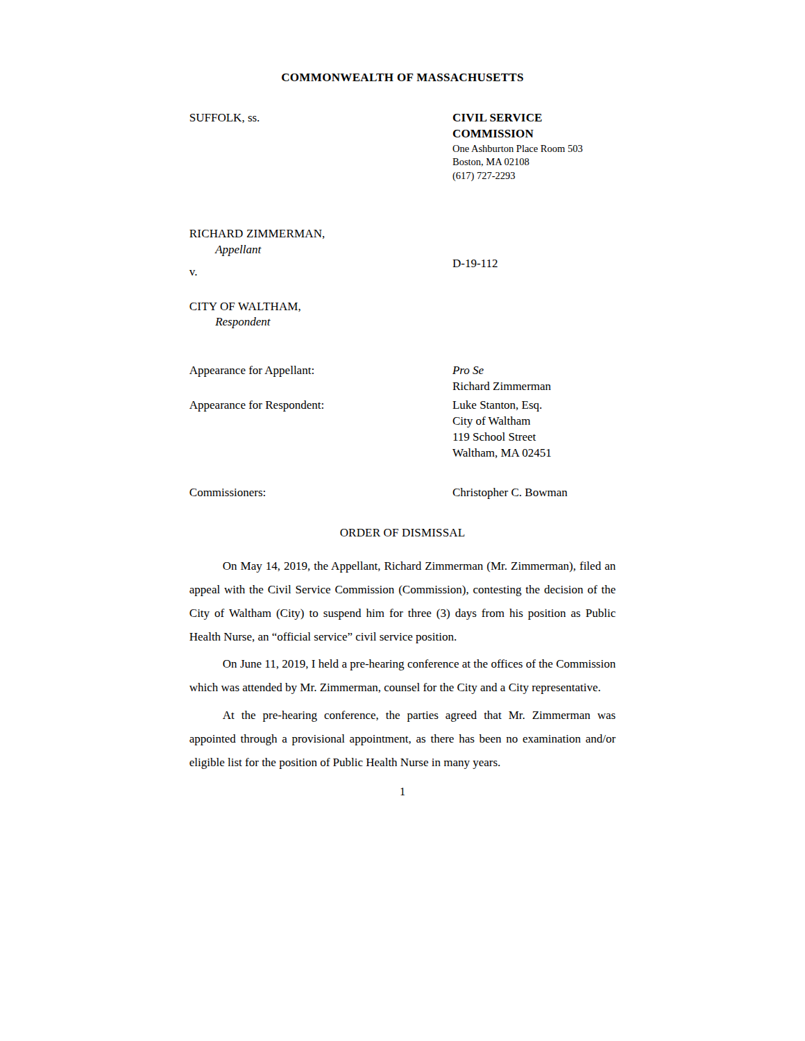COMMONWEALTH OF MASSACHUSETTS
SUFFOLK, ss.
CIVIL SERVICE COMMISSION
One Ashburton Place Room 503
Boston, MA 02108
(617) 727-2293
RICHARD ZIMMERMAN,
Appellant
D-19-112
v.
CITY OF WALTHAM,
Respondent
Appearance for Appellant:
Pro Se
Richard Zimmerman
Appearance for Respondent:
Luke Stanton, Esq.
City of Waltham
119 School Street
Waltham, MA 02451
Commissioners: Christopher C. Bowman
ORDER OF DISMISSAL
On May 14, 2019, the Appellant, Richard Zimmerman (Mr. Zimmerman), filed an appeal with the Civil Service Commission (Commission), contesting the decision of the City of Waltham (City) to suspend him for three (3) days from his position as Public Health Nurse, an “official service” civil service position.
On June 11, 2019, I held a pre-hearing conference at the offices of the Commission which was attended by Mr. Zimmerman, counsel for the City and a City representative.
At the pre-hearing conference, the parties agreed that Mr. Zimmerman was appointed through a provisional appointment, as there has been no examination and/or eligible list for the position of Public Health Nurse in many years.
1